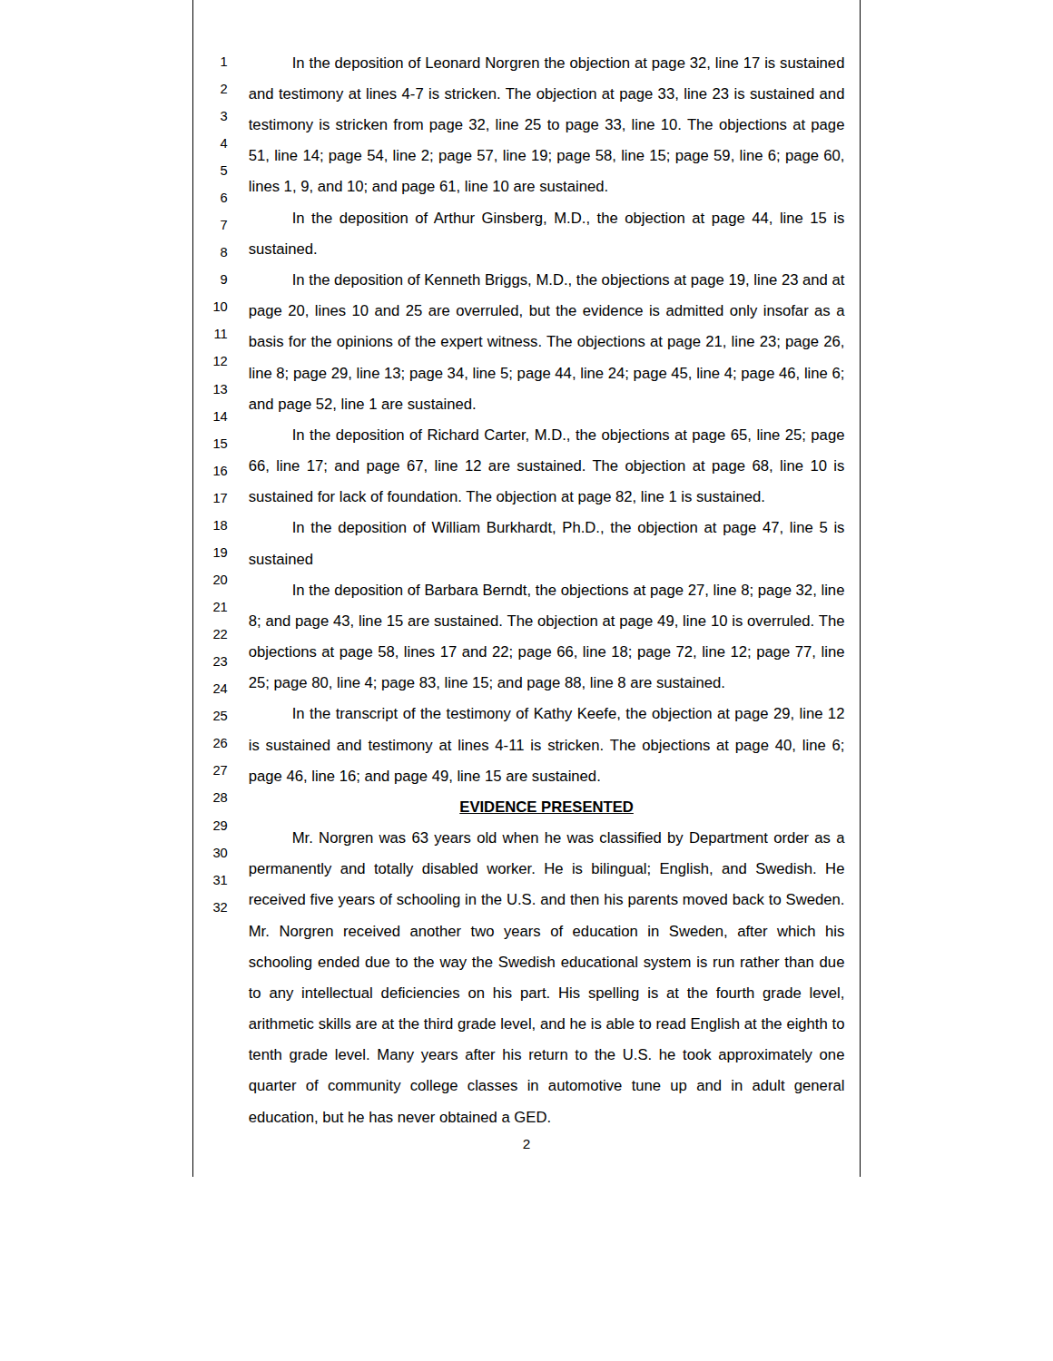1
2
3
4
5
6
7
8
9
10
11
12
13
14
15
16
17
18
19
20
21
22
23
24
25
26
27
28
29
30
31
32
In the deposition of Leonard Norgren the objection at page 32, line 17 is sustained and testimony at lines 4-7 is stricken. The objection at page 33, line 23 is sustained and testimony is stricken from page 32, line 25 to page 33, line 10. The objections at page 51, line 14; page 54, line 2; page 57, line 19; page 58, line 15; page 59, line 6; page 60, lines 1, 9, and 10; and page 61, line 10 are sustained.
In the deposition of Arthur Ginsberg, M.D., the objection at page 44, line 15 is sustained.
In the deposition of Kenneth Briggs, M.D., the objections at page 19, line 23 and at page 20, lines 10 and 25 are overruled, but the evidence is admitted only insofar as a basis for the opinions of the expert witness. The objections at page 21, line 23; page 26, line 8; page 29, line 13; page 34, line 5; page 44, line 24; page 45, line 4; page 46, line 6; and page 52, line 1 are sustained.
In the deposition of Richard Carter, M.D., the objections at page 65, line 25; page 66, line 17; and page 67, line 12 are sustained. The objection at page 68, line 10 is sustained for lack of foundation. The objection at page 82, line 1 is sustained.
In the deposition of William Burkhardt, Ph.D., the objection at page 47, line 5 is sustained
In the deposition of Barbara Berndt, the objections at page 27, line 8; page 32, line 8; and page 43, line 15 are sustained. The objection at page 49, line 10 is overruled. The objections at page 58, lines 17 and 22; page 66, line 18; page 72, line 12; page 77, line 25; page 80, line 4; page 83, line 15; and page 88, line 8 are sustained.
In the transcript of the testimony of Kathy Keefe, the objection at page 29, line 12 is sustained and testimony at lines 4-11 is stricken. The objections at page 40, line 6; page 46, line 16; and page 49, line 15 are sustained.
EVIDENCE PRESENTED
Mr. Norgren was 63 years old when he was classified by Department order as a permanently and totally disabled worker. He is bilingual; English, and Swedish. He received five years of schooling in the U.S. and then his parents moved back to Sweden. Mr. Norgren received another two years of education in Sweden, after which his schooling ended due to the way the Swedish educational system is run rather than due to any intellectual deficiencies on his part. His spelling is at the fourth grade level, arithmetic skills are at the third grade level, and he is able to read English at the eighth to tenth grade level. Many years after his return to the U.S. he took approximately one quarter of community college classes in automotive tune up and in adult general education, but he has never obtained a GED.
2